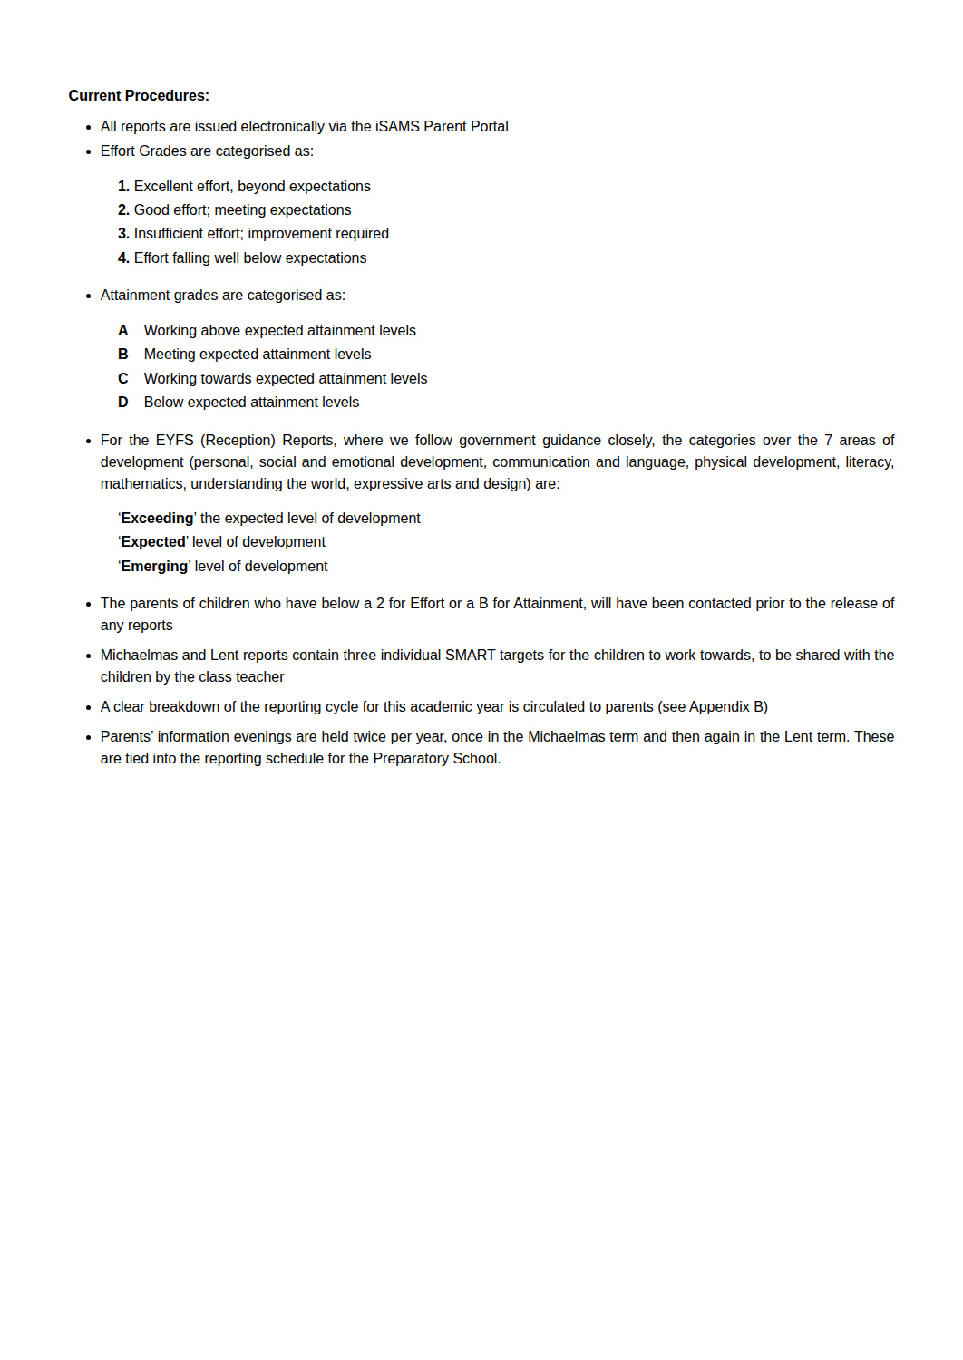Current Procedures:
All reports are issued electronically via the iSAMS Parent Portal
Effort Grades are categorised as:
1. Excellent effort, beyond expectations
2. Good effort; meeting expectations
3. Insufficient effort; improvement required
4. Effort falling well below expectations
Attainment grades are categorised as:
AWorking above expected attainment levels
BMeeting expected attainment levels
CWorking towards expected attainment levels
DBelow expected attainment levels
For the EYFS (Reception) Reports, where we follow government guidance closely, the categories over the 7 areas of development (personal, social and emotional development, communication and language, physical development, literacy, mathematics, understanding the world, expressive arts and design) are:
‘Exceeding’ the expected level of development
‘Expected’ level of development
‘Emerging’ level of development
The parents of children who have below a 2 for Effort or a B for Attainment, will have been contacted prior to the release of any reports
Michaelmas and Lent reports contain three individual SMART targets for the children to work towards, to be shared with the children by the class teacher
A clear breakdown of the reporting cycle for this academic year is circulated to parents (see Appendix B)
Parents’ information evenings are held twice per year, once in the Michaelmas term and then again in the Lent term. These are tied into the reporting schedule for the Preparatory School.